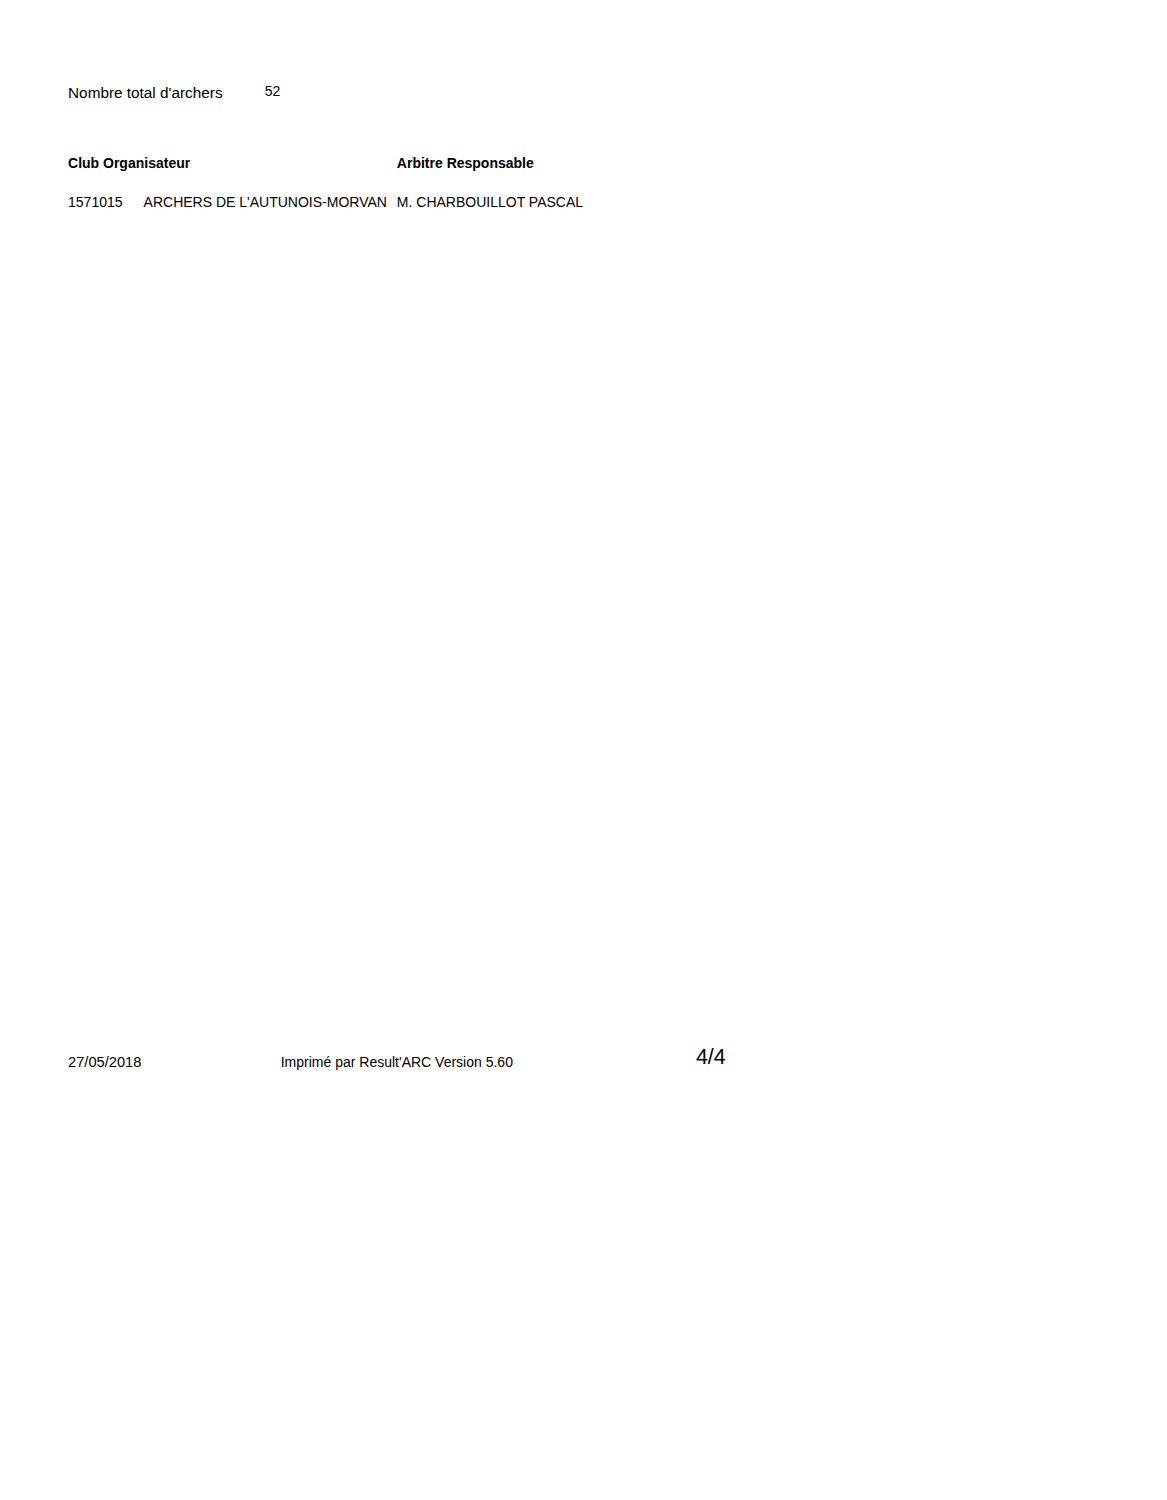Nombre total d'archers 52
| Club Organisateur | Arbitre Responsable |
| --- | --- |
| 1571015 ARCHERS DE L'AUTUNOIS-MORVAN | M. CHARBOUILLOT PASCAL |
| 27/05/2018 | Imprimé par Result'ARC Version 5.60 | 4/4 |